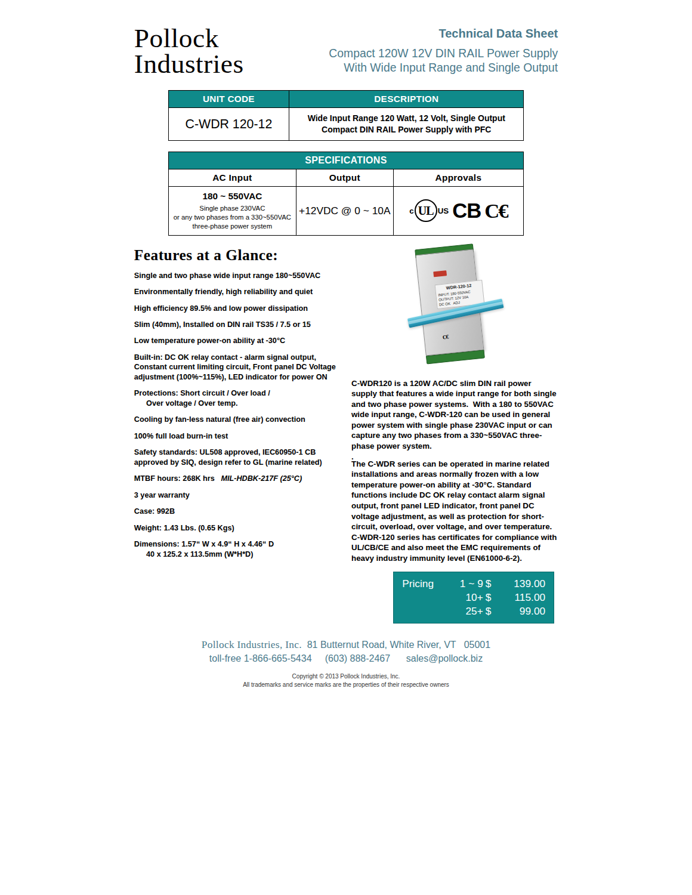PollockIndustries
Technical Data Sheet
Compact 120W 12V DIN RAIL Power Supply
With Wide Input Range and Single Output
| UNIT CODE | DESCRIPTION |
| --- | --- |
| C-WDR 120-12 | Wide Input Range 120 Watt, 12 Volt, Single Output Compact DIN RAIL Power Supply with PFC |
| SPECIFICATIONS |
| --- |
| AC Input | Output | Approvals |
| 180 ~ 550VAC Single phase 230VAC or any two phases from a 330~550VAC three-phase power system | +12VDC @ 0 ~ 10A | c UL US CB C€ |
Features at a Glance:
Single and two phase wide input range 180~550VAC
Environmentally friendly, high reliability and quiet
High efficiency 89.5% and low power dissipation
Slim (40mm), Installed on DIN rail TS35 / 7.5 or 15
Low temperature power-on ability at -30°C
Built-in: DC OK relay contact - alarm signal output, Constant current limiting circuit, Front panel DC Voltage adjustment (100%~115%), LED indicator for power ON
Protections: Short circuit / Over load / Over voltage / Over temp.
Cooling by fan-less natural (free air) convection
100% full load burn-in test
Safety standards: UL508 approved, IEC60950-1 CB approved by SIQ, design refer to GL (marine related)
MTBF hours: 268K hrs MIL-HDBK-217F (25°C)
3 year warranty
Case: 992B
Weight: 1.43 Lbs. (0.65 Kgs)
Dimensions: 1.57“ W x 4.9“ H x 4.46“ D 40 x 125.2 x 113.5mm (W*H*D)
WDR-120-12 INPUT: 180-550VAC
OUTPUT: 12V 10A
DC OK ADJ
C€
C-WDR120 is a 120W AC/DC slim DIN rail power supply that features a wide input range for both single and two phase power systems. With a 180 to 550VAC wide input range, C-WDR-120 can be used in general power system with single phase 230VAC input or can capture any two phases from a 330~550VAC three-phase power system. .
The C-WDR series can be operated in marine related installations and areas normally frozen with a low temperature power-on ability at -30°C. Standard functions include DC OK relay contact alarm signal output, front panel LED indicator, front panel DC voltage adjustment, as well as protection for short-circuit, overload, over voltage, and over temperature. C-WDR-120 series has certificates for compliance with UL/CB/CE and also meet the EMC requirements of heavy industry immunity level (EN61000-6-2).
| Pricing | 1 ~ 9 | $ | 139.00 |
| | 10+ | $ | 115.00 |
| | 25+ | $ | 99.00 |
Pollock Industries, Inc. 81 Butternut Road, White River, VT 05001
toll-free 1-866-665-5434 (603) 888-2467 sales@pollock.biz
Copyright © 2013 Pollock Industries, Inc.
All trademarks and service marks are the properties of their respective owners